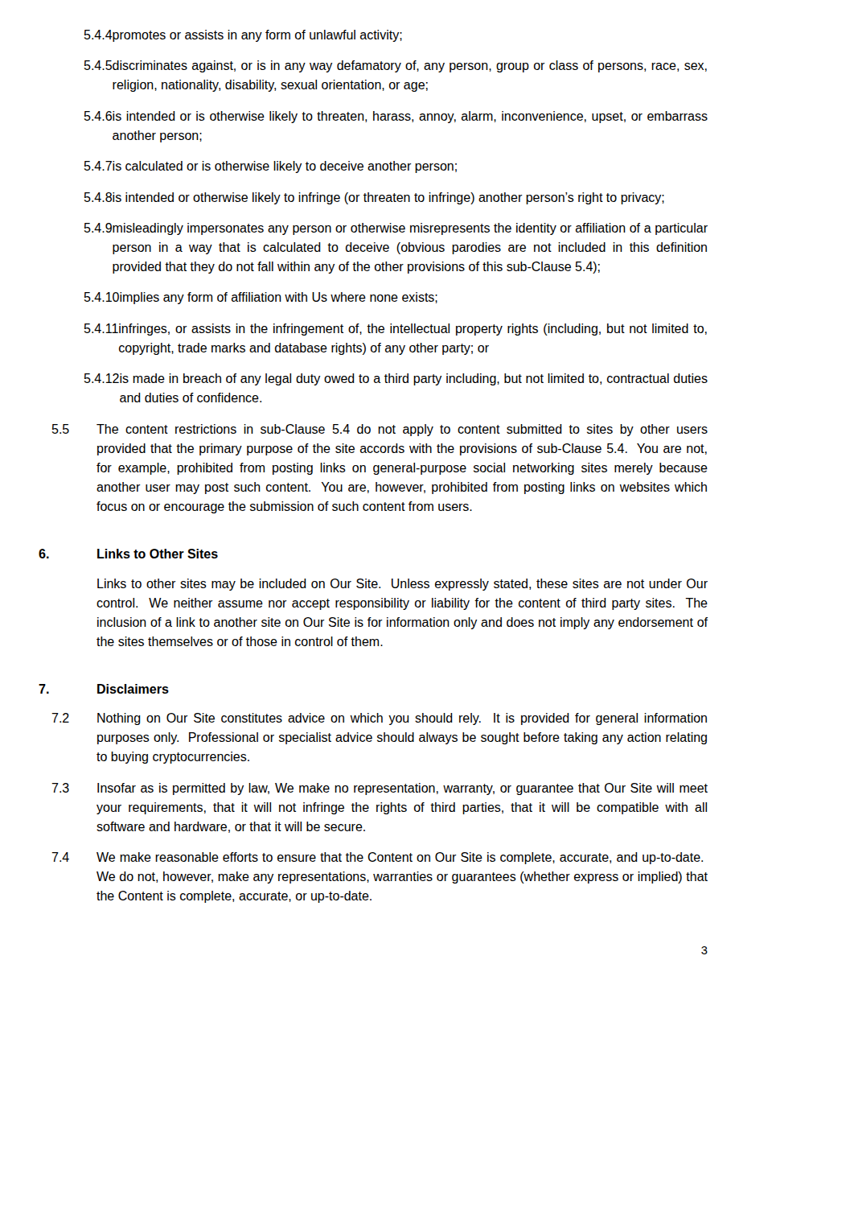5.4.4 promotes or assists in any form of unlawful activity;
5.4.5 discriminates against, or is in any way defamatory of, any person, group or class of persons, race, sex, religion, nationality, disability, sexual orientation, or age;
5.4.6 is intended or is otherwise likely to threaten, harass, annoy, alarm, inconvenience, upset, or embarrass another person;
5.4.7 is calculated or is otherwise likely to deceive another person;
5.4.8 is intended or otherwise likely to infringe (or threaten to infringe) another person’s right to privacy;
5.4.9 misleadingly impersonates any person or otherwise misrepresents the identity or affiliation of a particular person in a way that is calculated to deceive (obvious parodies are not included in this definition provided that they do not fall within any of the other provisions of this sub-Clause 5.4);
5.4.10 implies any form of affiliation with Us where none exists;
5.4.11 infringes, or assists in the infringement of, the intellectual property rights (including, but not limited to, copyright, trade marks and database rights) of any other party; or
5.4.12 is made in breach of any legal duty owed to a third party including, but not limited to, contractual duties and duties of confidence.
5.5 The content restrictions in sub-Clause 5.4 do not apply to content submitted to sites by other users provided that the primary purpose of the site accords with the provisions of sub-Clause 5.4. You are not, for example, prohibited from posting links on general-purpose social networking sites merely because another user may post such content. You are, however, prohibited from posting links on websites which focus on or encourage the submission of such content from users.
6. Links to Other Sites
Links to other sites may be included on Our Site. Unless expressly stated, these sites are not under Our control. We neither assume nor accept responsibility or liability for the content of third party sites. The inclusion of a link to another site on Our Site is for information only and does not imply any endorsement of the sites themselves or of those in control of them.
7. Disclaimers
7.2 Nothing on Our Site constitutes advice on which you should rely. It is provided for general information purposes only. Professional or specialist advice should always be sought before taking any action relating to buying cryptocurrencies.
7.3 Insofar as is permitted by law, We make no representation, warranty, or guarantee that Our Site will meet your requirements, that it will not infringe the rights of third parties, that it will be compatible with all software and hardware, or that it will be secure.
7.4 We make reasonable efforts to ensure that the Content on Our Site is complete, accurate, and up-to-date. We do not, however, make any representations, warranties or guarantees (whether express or implied) that the Content is complete, accurate, or up-to-date.
3